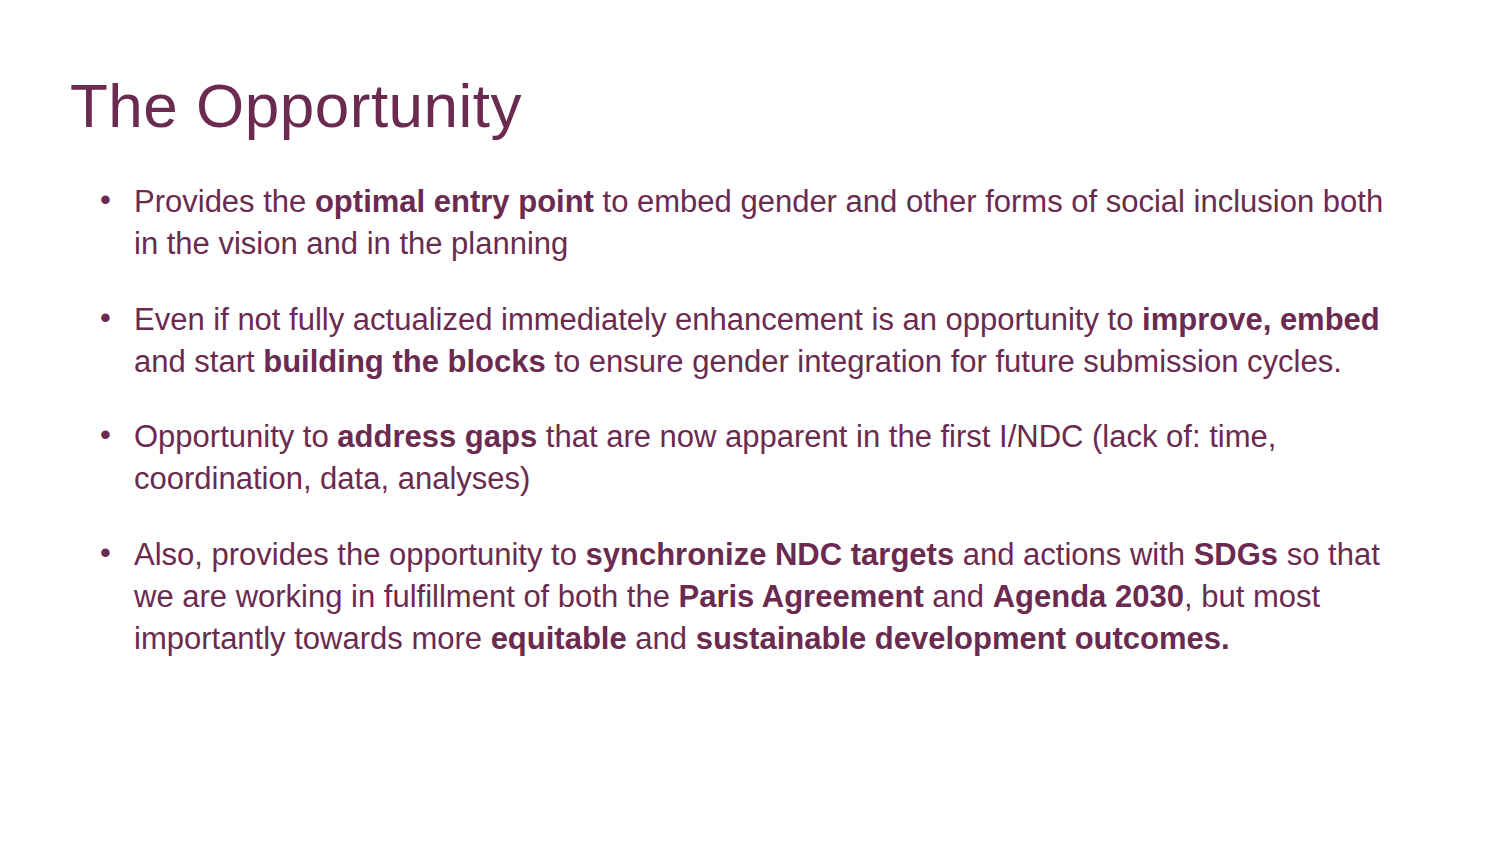The Opportunity
Provides the optimal entry point to embed gender and other forms of social inclusion both in the vision and in the planning
Even if not fully actualized immediately enhancement is an opportunity to improve, embed and start building the blocks to ensure gender integration for future submission cycles.
Opportunity to address gaps that are now apparent in the first I/NDC (lack of: time, coordination, data, analyses)
Also, provides the opportunity to synchronize NDC targets and actions with SDGs so that we are working in fulfillment of both the Paris Agreement and Agenda 2030, but most importantly towards more equitable and sustainable development outcomes.